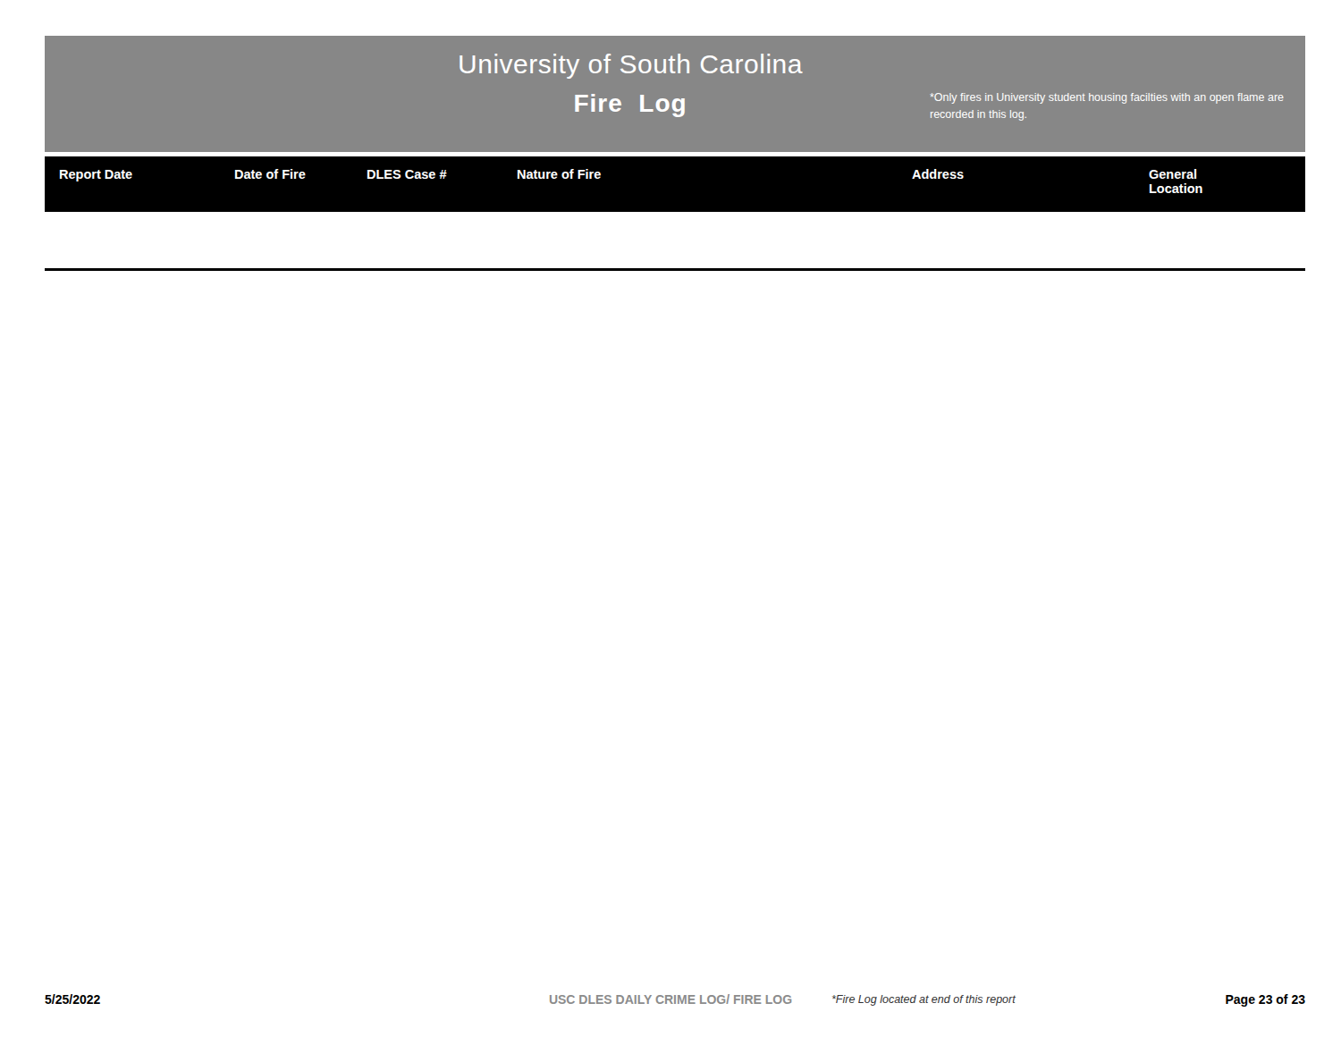University of South Carolina
Fire Log
*Only fires in University student housing facilties with an open flame are recorded in this log.
Report Date
Date of Fire
DLES Case #
Nature of Fire
Address
General Location
5/25/2022
USC DLES DAILY CRIME LOG/ FIRE LOG
*Fire Log located at end of this report
Page 23 of 23